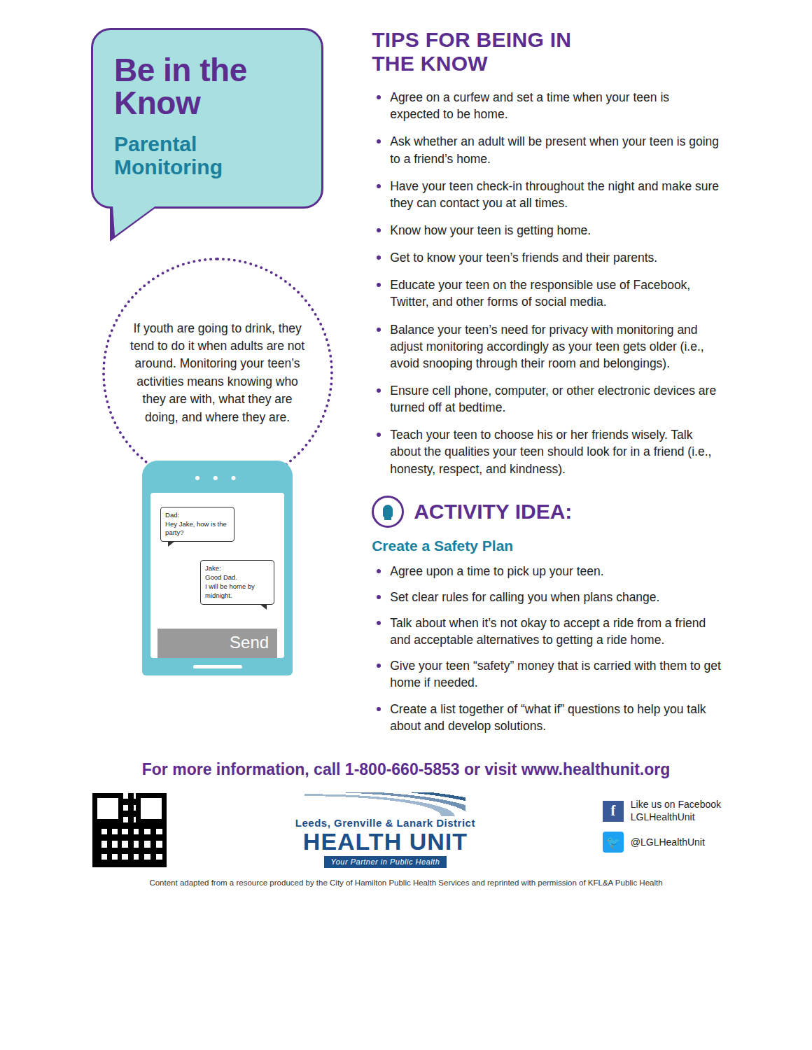Be in the
Know
Parental
Monitoring
If youth are going to drink, they tend to do it when adults are not around. Monitoring your teen’s activities means knowing who they are with, what they are doing, and where they are.
• • •
Dad:
Hey Jake, how is the party?
Jake:
Good Dad.
I will be home by midnight.
Send
TIPS FOR BEING IN
THE KNOW
Agree on a curfew and set a time when your teen is expected to be home.
Ask whether an adult will be present when your teen is going to a friend’s home.
Have your teen check-in throughout the night and make sure they can contact you at all times.
Know how your teen is getting home.
Get to know your teen’s friends and their parents.
Educate your teen on the responsible use of Facebook, Twitter, and other forms of social media.
Balance your teen’s need for privacy with monitoring and adjust monitoring accordingly as your teen gets older (i.e., avoid snooping through their room and belongings).
Ensure cell phone, computer, or other electronic devices are turned off at bedtime.
Teach your teen to choose his or her friends wisely. Talk about the qualities your teen should look for in a friend (i.e., honesty, respect, and kindness).
ACTIVITY IDEA:
Create a Safety Plan
Agree upon a time to pick up your teen.
Set clear rules for calling you when plans change.
Talk about when it’s not okay to accept a ride from a friend and acceptable alternatives to getting a ride home.
Give your teen “safety” money that is carried with them to get home if needed.
Create a list together of “what if” questions to help you talk about and develop solutions.
For more information, call 1-800-660-5853 or visit www.healthunit.org
Leeds, Grenville & Lanark District
HEALTH UNIT
Your Partner in Public Health
f
Like us on Facebook
LGLHealthUnit
🐦
@LGLHealthUnit
Content adapted from a resource produced by the City of Hamilton Public Health Services and reprinted with permission of KFL&A Public Health